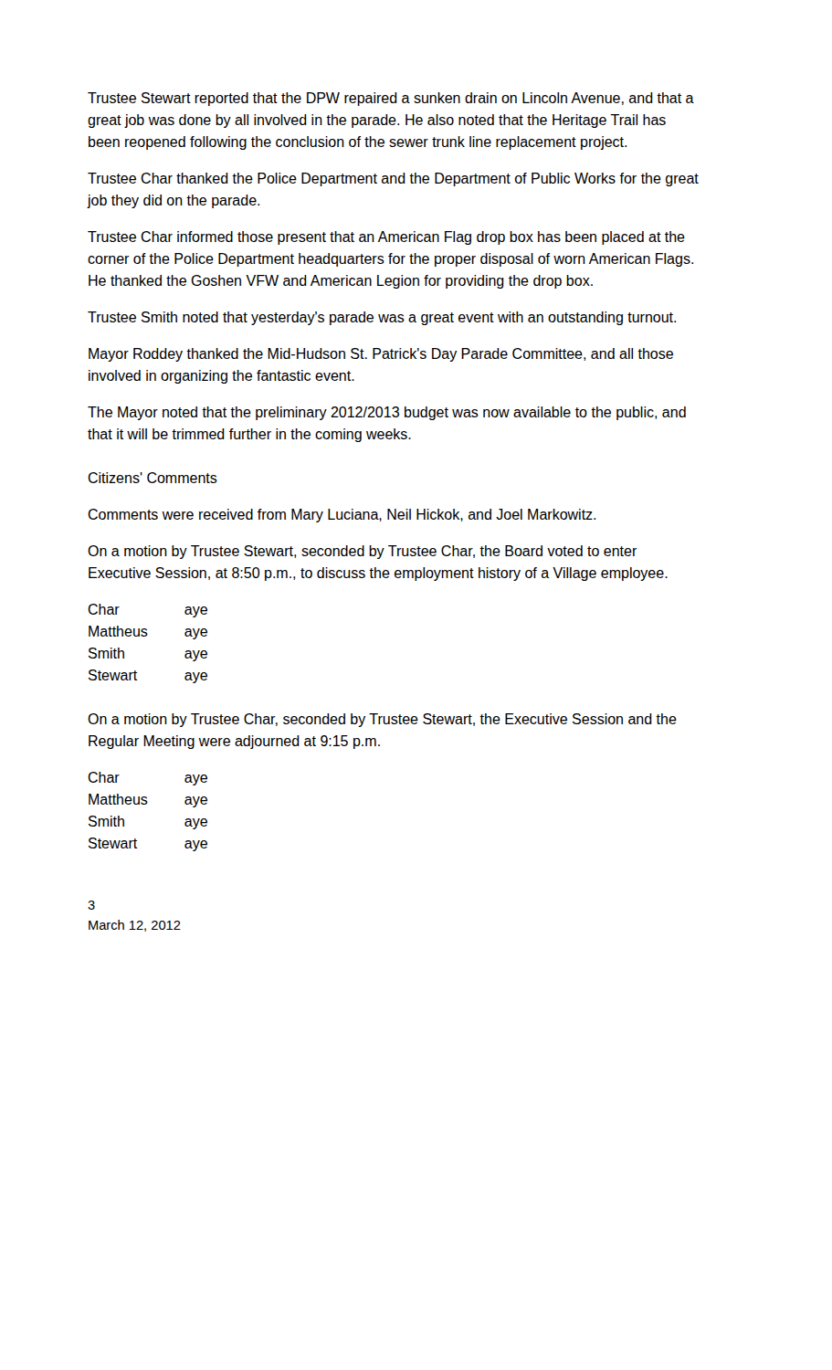Trustee Stewart reported that the DPW repaired a sunken drain on Lincoln Avenue, and that a great job was done by all involved in the parade. He also noted that the Heritage Trail has been reopened following the conclusion of the sewer trunk line replacement project.
Trustee Char thanked the Police Department and the Department of Public Works for the great job they did on the parade.
Trustee Char informed those present that an American Flag drop box has been placed at the corner of the Police Department headquarters for the proper disposal of worn American Flags. He thanked the Goshen VFW and American Legion for providing the drop box.
Trustee Smith noted that yesterday's parade was a great event with an outstanding turnout.
Mayor Roddey thanked the Mid-Hudson St. Patrick's Day Parade Committee, and all those involved in organizing the fantastic event.
The Mayor noted that the preliminary 2012/2013 budget was now available to the public, and that it will be trimmed further in the coming weeks.
Citizens' Comments
Comments were received from Mary Luciana, Neil Hickok, and Joel Markowitz.
On a motion by Trustee Stewart, seconded by Trustee Char, the Board voted to enter Executive Session, at 8:50 p.m., to discuss the employment history of a Village employee.
| Char | aye |
| Mattheus | aye |
| Smith | aye |
| Stewart | aye |
On a motion by Trustee Char, seconded by Trustee Stewart, the Executive Session and the Regular Meeting were adjourned at 9:15 p.m.
| Char | aye |
| Mattheus | aye |
| Smith | aye |
| Stewart | aye |
3
March 12, 2012